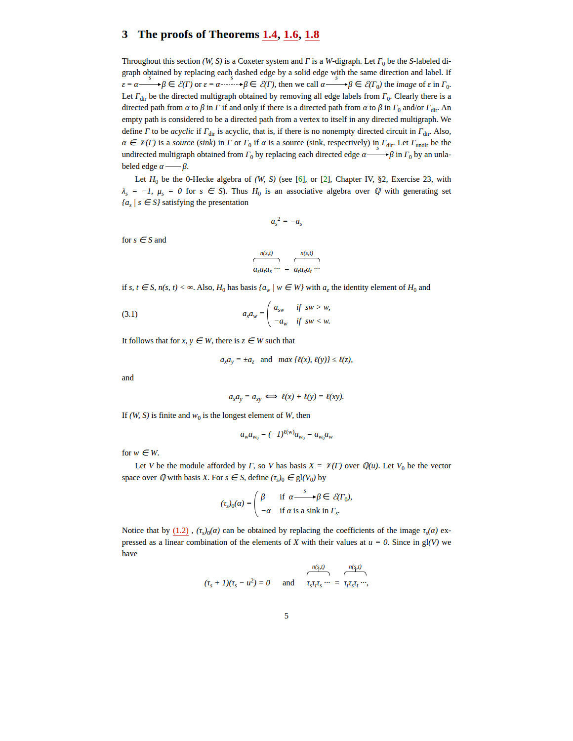3 The proofs of Theorems 1.4, 1.6, 1.8
Throughout this section (W, S) is a Coxeter system and Γ is a W-digraph. Let Γ0 be the S-labeled digraph obtained by replacing each dashed edge by a solid edge with the same direction and label. If ε = αsβ ∈ ℰ(Γ) or ε = αsβ ∈ ℰ(Γ), then we call αsβ ∈ ℰ(Γ0) the image of ε in Γ0. Let Γdir be the directed multigraph obtained by removing all edge labels from Γ0. Clearly there is a directed path from α to β in Γ if and only if there is a directed path from α to β in Γ0 and/or Γdir. An empty path is considered to be a directed path from a vertex to itself in any directed multigraph. We define Γ to be acyclic if Γdir is acyclic, that is, if there is no nonempty directed circuit in Γdir. Also, α ∈ 𝒱(Γ) is a source (sink) in Γ or Γ0 if α is a source (sink, respectively) in Γdir. Let Γundir be the undirected multigraph obtained from Γ0 by replacing each directed edge αsβ in Γ0 by an unlabeled edge α β.
Let H0 be the 0-Hecke algebra of (W, S) (see [6], or [2], Chapter IV, §2, Exercise 23, with λs = −1, μs = 0 for s ∈ S). Thus H0 is an associative algebra over ℚ with generating set {as | s ∈ S} satisfying the presentation
as2 = −as
for s ∈ S and
n(s,t) asatas ··· = n(s,t) atasat ···
if s, t ∈ S, n(s, t) < ∞. Also, H0 has basis {aw | w ∈ W} with ae the identity element of H0 and
(3.1) asaw =
| a sw | if sw > w, |
| −a w | if sw < w. |
It follows that for x, y ∈ W, there is z ∈ W such that
axay = ±az and max {ℓ(x), ℓ(y)} ≤ ℓ(z),
and
axay = axy ⟺ ℓ(x) + ℓ(y) = ℓ(xy).
If (W, S) is finite and w0 is the longest element of W, then
awaw0 = (−1)ℓ(w)aw0 = aw0aw
for w ∈ W.
Let V be the module afforded by Γ, so V has basis X = 𝒱(Γ) over ℚ(u). Let V0 be the vector space over ℚ with basis X. For s ∈ S, define (τs)0 ∈ gl(V0) by
(τs)0(α) =
| β | if α s β ∈ ℰ(Γ 0 ), |
| −α | if α is a sink in Γ s . |
Notice that by (1.2) , (τs)0(α) can be obtained by replacing the coefficients of the image τs(α) expressed as a linear combination of the elements of X with their values at u = 0. Since in gl(V) we have
(τs + 1)(τs − u2) = 0 and n(s,t) τsτtτs ··· = n(s,t) τtτsτt ···,
5